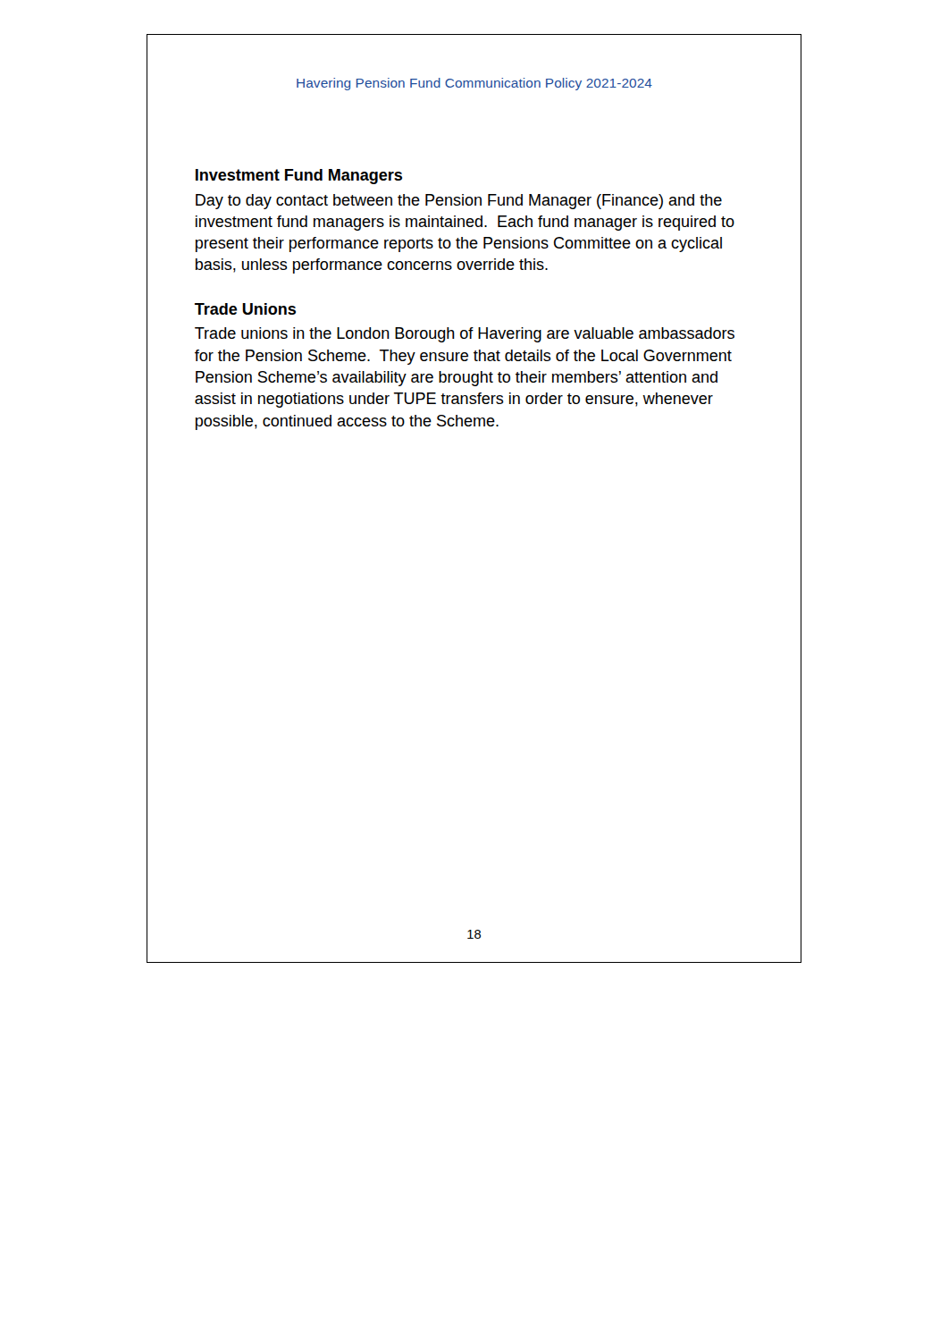Havering Pension Fund Communication Policy 2021-2024
Investment Fund Managers
Day to day contact between the Pension Fund Manager (Finance) and the investment fund managers is maintained. Each fund manager is required to present their performance reports to the Pensions Committee on a cyclical basis, unless performance concerns override this.
Trade Unions
Trade unions in the London Borough of Havering are valuable ambassadors for the Pension Scheme. They ensure that details of the Local Government Pension Scheme’s availability are brought to their members’ attention and assist in negotiations under TUPE transfers in order to ensure, whenever possible, continued access to the Scheme.
18